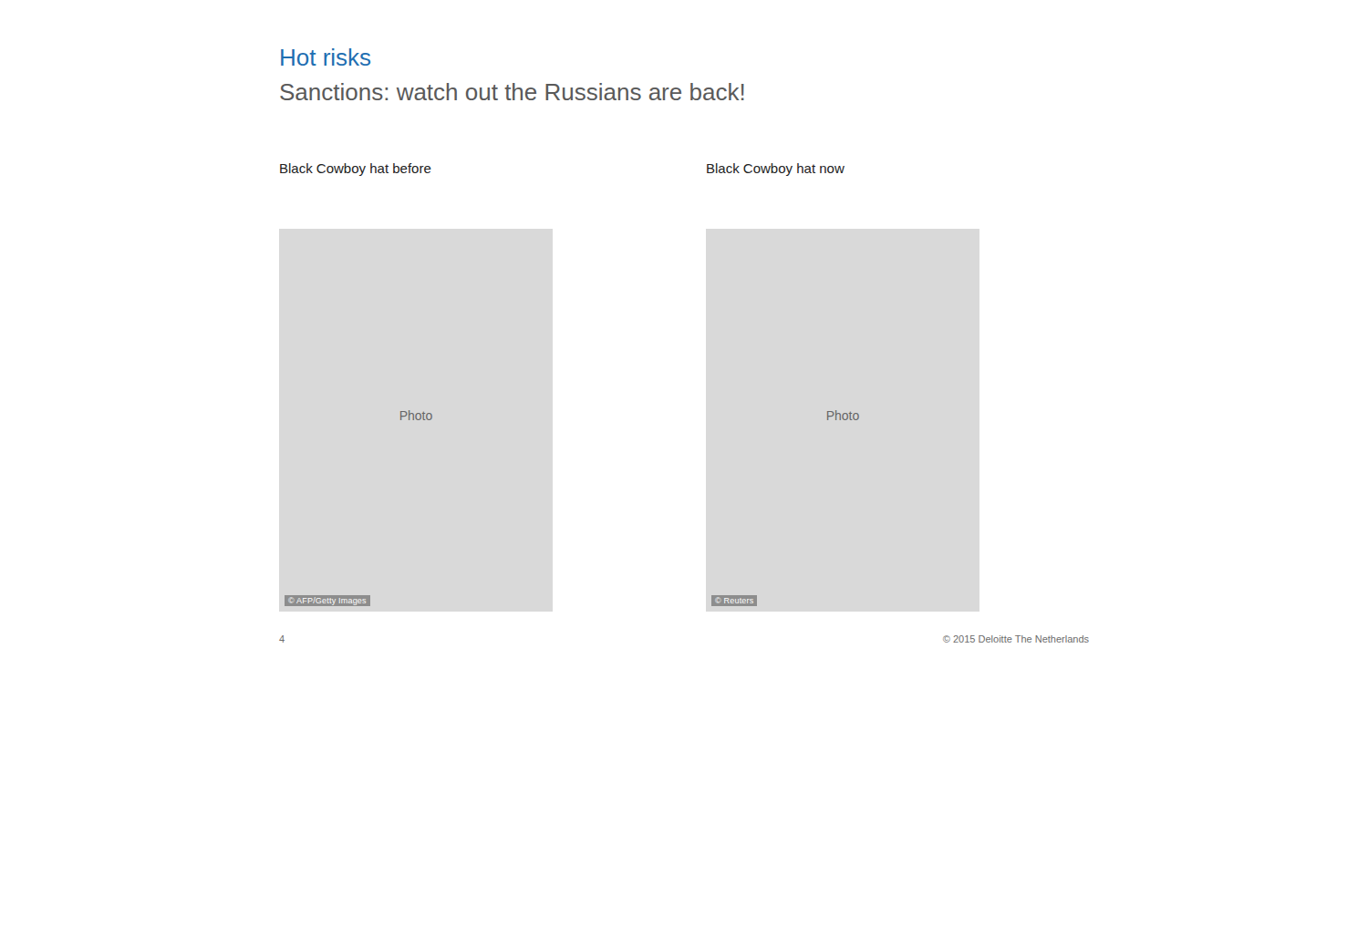Hot risks
Sanctions: watch out the Russians are back!
Black Cowboy hat before
© AFP/Getty Images
Black Cowboy hat now
© Reuters
4 © 2015 Deloitte The Netherlands